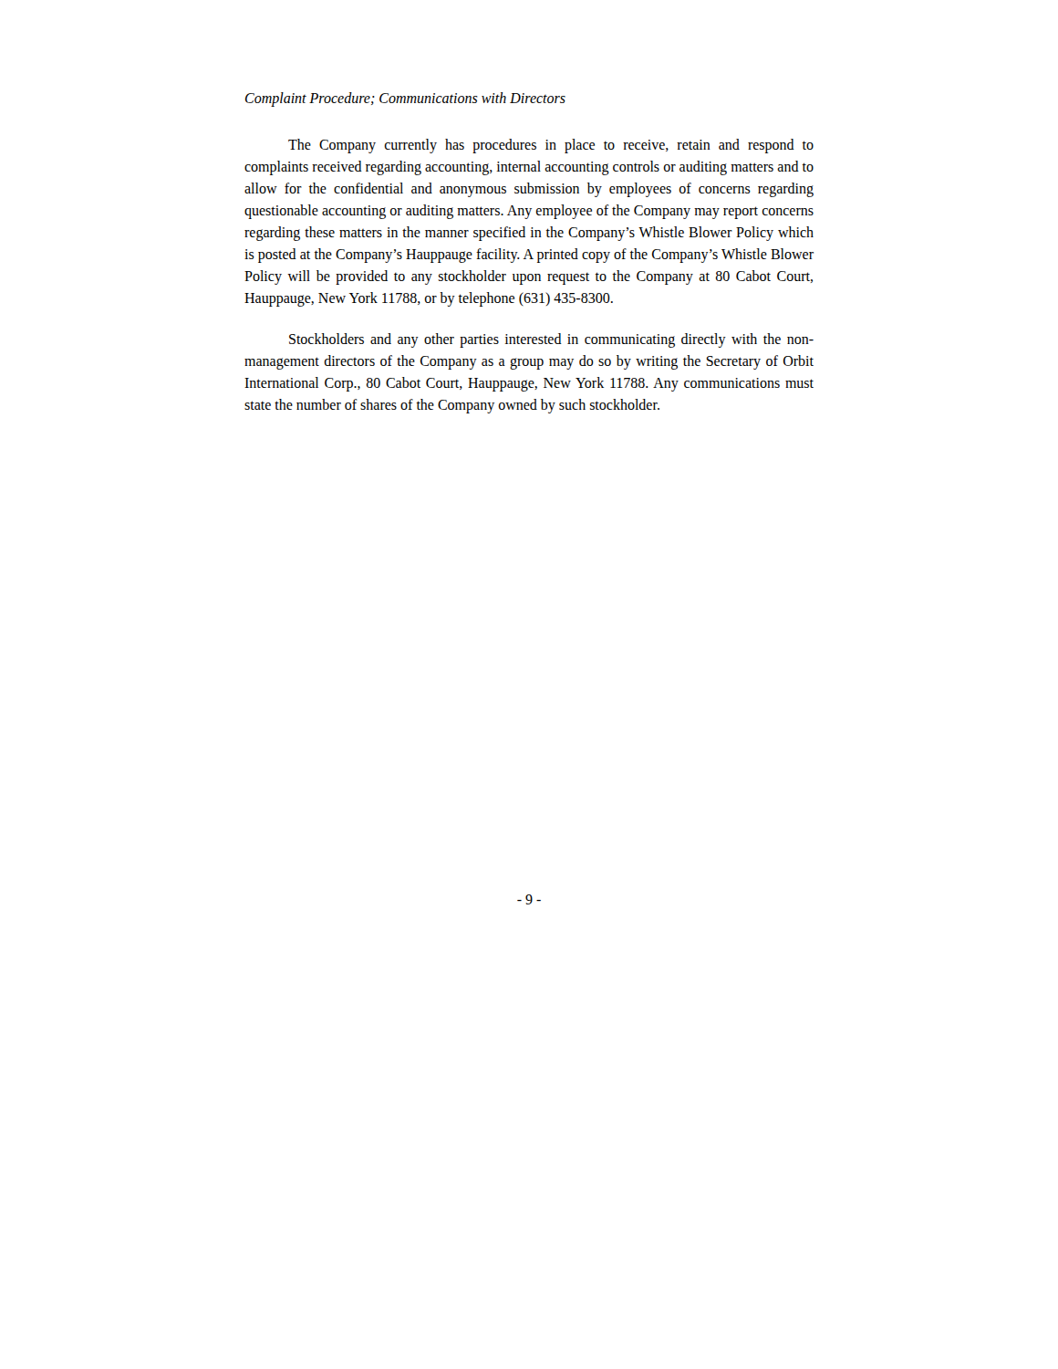Complaint Procedure; Communications with Directors
The Company currently has procedures in place to receive, retain and respond to complaints received regarding accounting, internal accounting controls or auditing matters and to allow for the confidential and anonymous submission by employees of concerns regarding questionable accounting or auditing matters. Any employee of the Company may report concerns regarding these matters in the manner specified in the Company’s Whistle Blower Policy which is posted at the Company’s Hauppauge facility. A printed copy of the Company’s Whistle Blower Policy will be provided to any stockholder upon request to the Company at 80 Cabot Court, Hauppauge, New York 11788, or by telephone (631) 435-8300.
Stockholders and any other parties interested in communicating directly with the non-management directors of the Company as a group may do so by writing the Secretary of Orbit International Corp., 80 Cabot Court, Hauppauge, New York 11788. Any communications must state the number of shares of the Company owned by such stockholder.
- 9 -